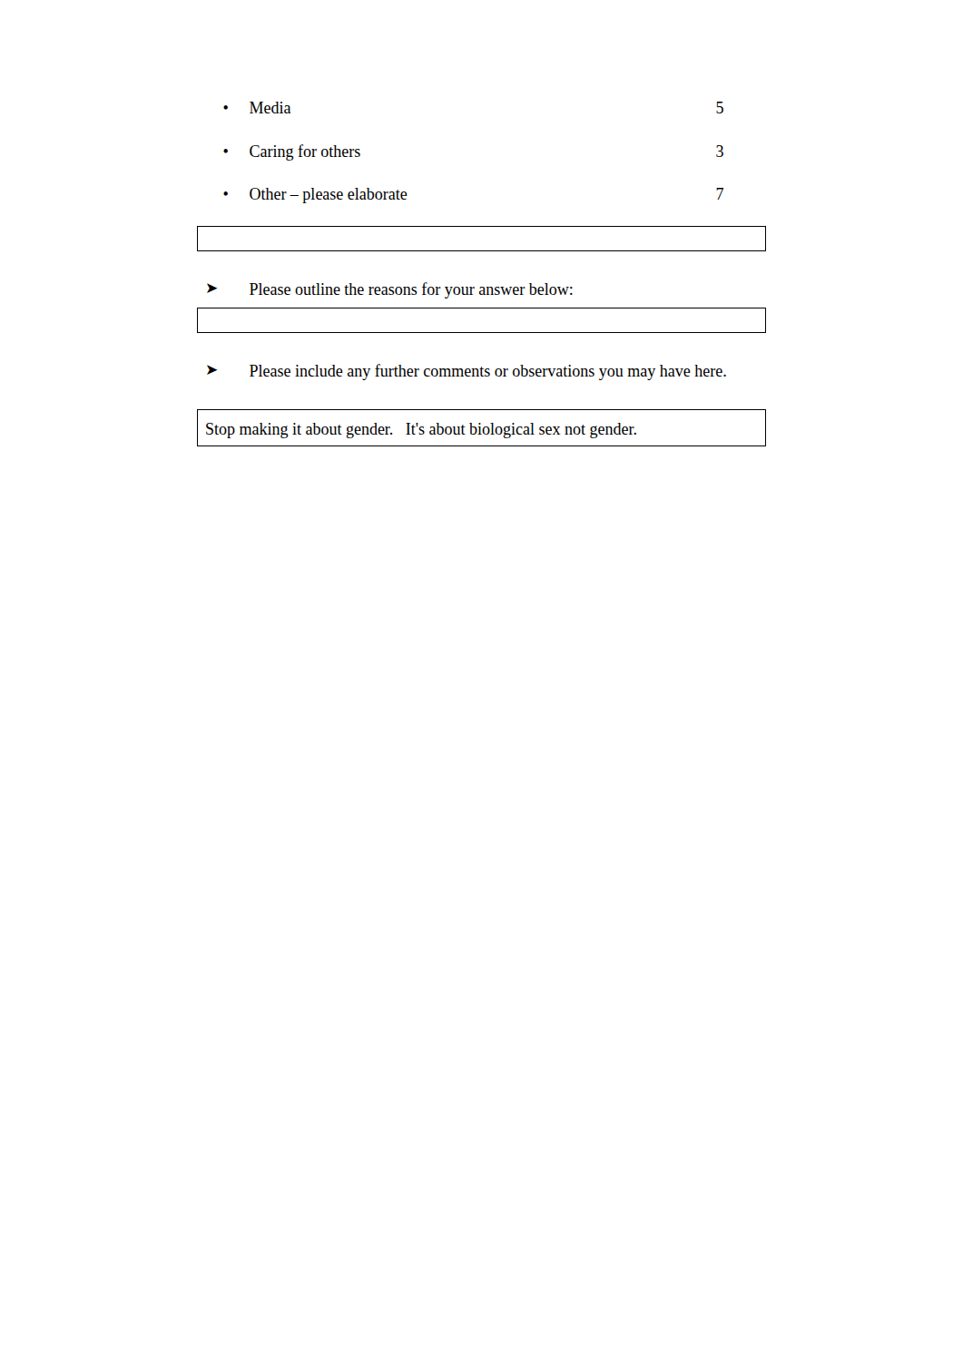Media 5
Caring for others 3
Other – please elaborate 7
Please outline the reasons for your answer below:
Please include any further comments or observations you may have here.
Stop making it about gender. It's about biological sex not gender.